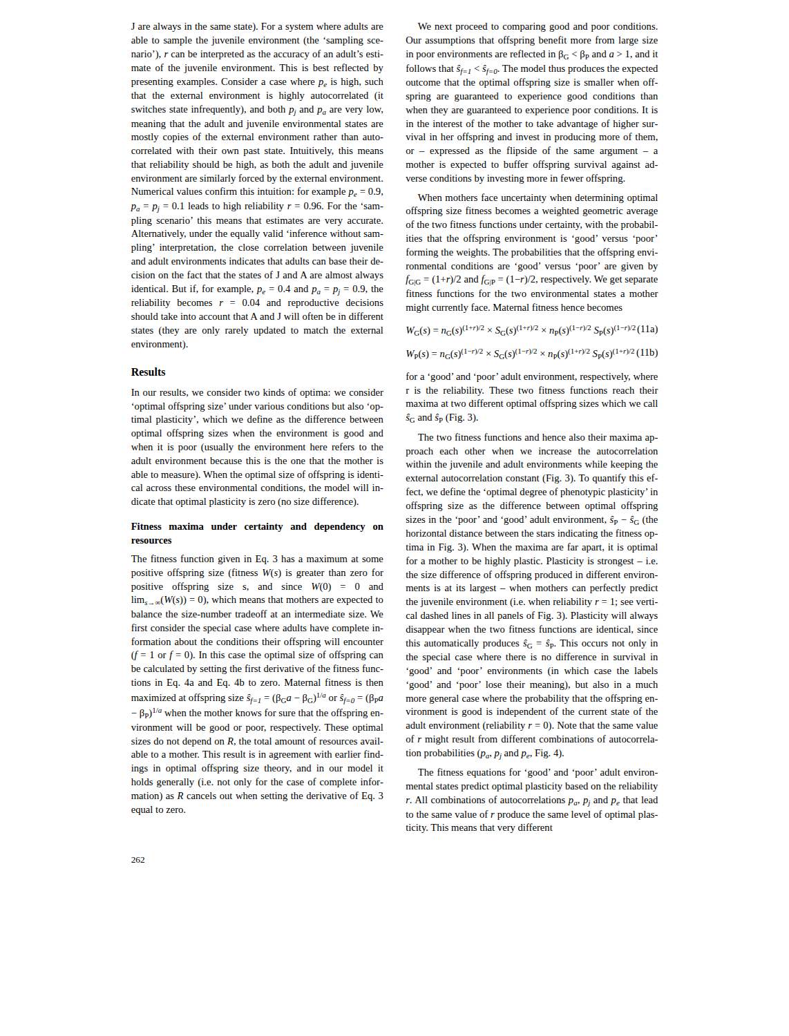J are always in the same state). For a system where adults are able to sample the juvenile environment (the ‘sampling scenario’), r can be interpreted as the accuracy of an adult’s estimate of the juvenile environment. This is best reflected by presenting examples. Consider a case where pe is high, such that the external environment is highly autocorrelated (it switches state infrequently), and both pj and pa are very low, meaning that the adult and juvenile environmental states are mostly copies of the external environment rather than autocorrelated with their own past state. Intuitively, this means that reliability should be high, as both the adult and juvenile environment are similarly forced by the external environment. Numerical values confirm this intuition: for example pe = 0.9, pa = pj = 0.1 leads to high reliability r = 0.96. For the ‘sampling scenario’ this means that estimates are very accurate. Alternatively, under the equally valid ‘inference without sampling’ interpretation, the close correlation between juvenile and adult environments indicates that adults can base their decision on the fact that the states of J and A are almost always identical. But if, for example, pe = 0.4 and pa = pj = 0.9, the reliability becomes r = 0.04 and reproductive decisions should take into account that A and J will often be in different states (they are only rarely updated to match the external environment).
Results
In our results, we consider two kinds of optima: we consider ‘optimal offspring size’ under various conditions but also ‘optimal plasticity’, which we define as the difference between optimal offspring sizes when the environment is good and when it is poor (usually the environment here refers to the adult environment because this is the one that the mother is able to measure). When the optimal size of offspring is identical across these environmental conditions, the model will indicate that optimal plasticity is zero (no size difference).
Fitness maxima under certainty and dependency on resources
The fitness function given in Eq. 3 has a maximum at some positive offspring size (fitness W(s) is greater than zero for positive offspring size s, and since W(0) = 0 and lims→∞(W(s)) = 0), which means that mothers are expected to balance the size-number tradeoff at an intermediate size. We first consider the special case where adults have complete information about the conditions their offspring will encounter (f = 1 or f = 0). In this case the optimal size of offspring can be calculated by setting the first derivative of the fitness functions in Eq. 4a and Eq. 4b to zero. Maternal fitness is then maximized at offspring size ŝf=1 = (βGa − βG)1/a or ŝf=0 = (βPa − βP)1/a when the mother knows for sure that the offspring environment will be good or poor, respectively. These optimal sizes do not depend on R, the total amount of resources available to a mother. This result is in agreement with earlier findings in optimal offspring size theory, and in our model it holds generally (i.e. not only for the case of complete information) as R cancels out when setting the derivative of Eq. 3 equal to zero.
We next proceed to comparing good and poor conditions. Our assumptions that offspring benefit more from large size in poor environments are reflected in βG < βP and a > 1, and it follows that ŝf=1 < ŝf=0. The model thus produces the expected outcome that the optimal offspring size is smaller when offspring are guaranteed to experience good conditions than when they are guaranteed to experience poor conditions. It is in the interest of the mother to take advantage of higher survival in her offspring and invest in producing more of them, or – expressed as the flipside of the same argument – a mother is expected to buffer offspring survival against adverse conditions by investing more in fewer offspring.
When mothers face uncertainty when determining optimal offspring size fitness becomes a weighted geometric average of the two fitness functions under certainty, with the probabilities that the offspring environment is ‘good’ versus ‘poor’ forming the weights. The probabilities that the offspring environmental conditions are ‘good’ versus ‘poor’ are given by fG|G = (1+r)/2 and fG|P = (1−r)/2, respectively. We get separate fitness functions for the two environmental states a mother might currently face. Maternal fitness hence becomes
WG(s) = nG(s)(1+r)/2 × SG(s)(1+r)/2 × nP(s)(1−r)/2 SP(s)(1−r)/2 (11a)
WP(s) = nG(s)(1−r)/2 × SG(s)(1−r)/2 × nP(s)(1+r)/2 SP(s)(1+r)/2 (11b)
for a ‘good’ and ‘poor’ adult environment, respectively, where r is the reliability. These two fitness functions reach their maxima at two different optimal offspring sizes which we call ŝG and ŝP (Fig. 3).
The two fitness functions and hence also their maxima approach each other when we increase the autocorrelation within the juvenile and adult environments while keeping the external autocorrelation constant (Fig. 3). To quantify this effect, we define the ‘optimal degree of phenotypic plasticity’ in offspring size as the difference between optimal offspring sizes in the ‘poor’ and ‘good’ adult environment, ŝP − ŝG (the horizontal distance between the stars indicating the fitness optima in Fig. 3). When the maxima are far apart, it is optimal for a mother to be highly plastic. Plasticity is strongest – i.e. the size difference of offspring produced in different environments is at its largest – when mothers can perfectly predict the juvenile environment (i.e. when reliability r = 1; see vertical dashed lines in all panels of Fig. 3). Plasticity will always disappear when the two fitness functions are identical, since this automatically produces ŝG = ŝP. This occurs not only in the special case where there is no difference in survival in ‘good’ and ‘poor’ environments (in which case the labels ‘good’ and ‘poor’ lose their meaning), but also in a much more general case where the probability that the offspring environment is good is independent of the current state of the adult environment (reliability r = 0). Note that the same value of r might result from different combinations of autocorrelation probabilities (pa, pj and pe, Fig. 4).
The fitness equations for ‘good’ and ‘poor’ adult environmental states predict optimal plasticity based on the reliability r. All combinations of autocorrelations pa, pj and pe that lead to the same value of r produce the same level of optimal plasticity. This means that very different
262